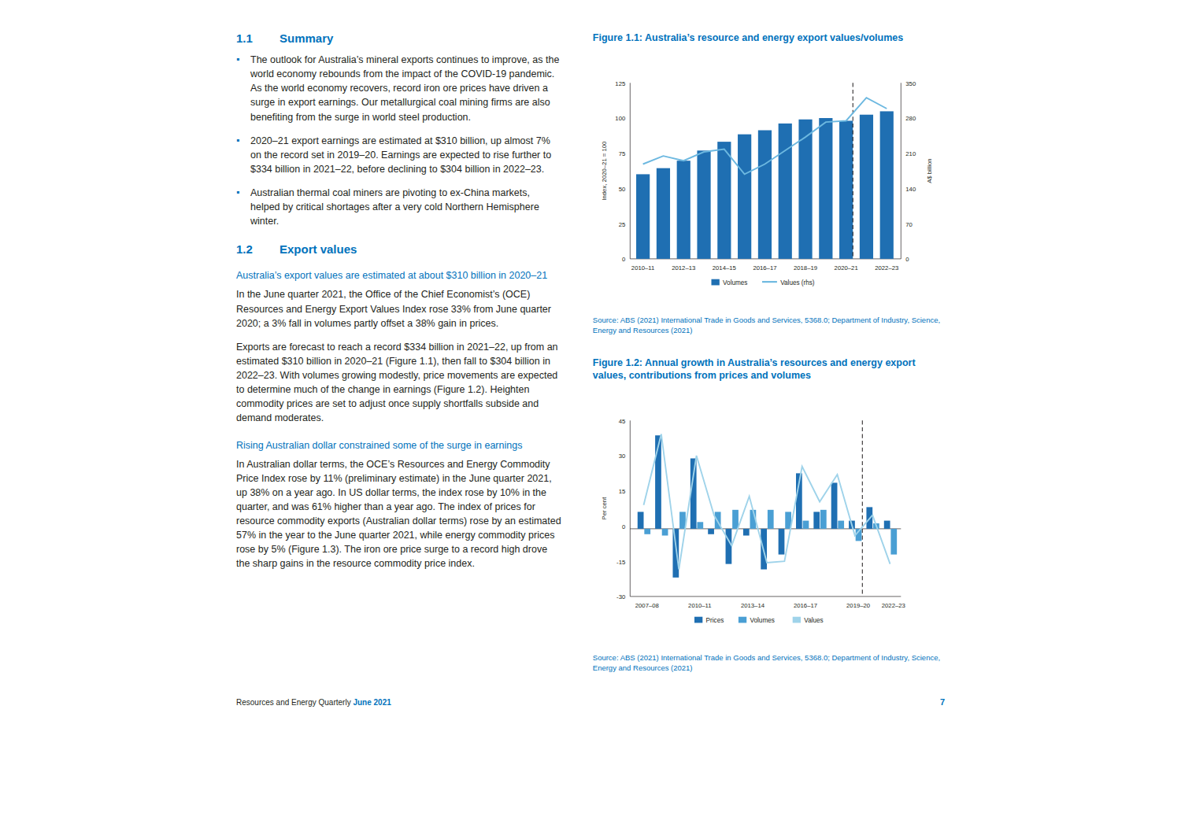1.1 Summary
The outlook for Australia’s mineral exports continues to improve, as the world economy rebounds from the impact of the COVID-19 pandemic. As the world economy recovers, record iron ore prices have driven a surge in export earnings. Our metallurgical coal mining firms are also benefiting from the surge in world steel production.
2020–21 export earnings are estimated at $310 billion, up almost 7% on the record set in 2019–20. Earnings are expected to rise further to $334 billion in 2021–22, before declining to $304 billion in 2022–23.
Australian thermal coal miners are pivoting to ex-China markets, helped by critical shortages after a very cold Northern Hemisphere winter.
1.2 Export values
Australia’s export values are estimated at about $310 billion in 2020–21
In the June quarter 2021, the Office of the Chief Economist’s (OCE) Resources and Energy Export Values Index rose 33% from June quarter 2020; a 3% fall in volumes partly offset a 38% gain in prices.
Exports are forecast to reach a record $334 billion in 2021–22, up from an estimated $310 billion in 2020–21 (Figure 1.1), then fall to $304 billion in 2022–23. With volumes growing modestly, price movements are expected to determine much of the change in earnings (Figure 1.2). Heighten commodity prices are set to adjust once supply shortfalls subside and demand moderates.
Rising Australian dollar constrained some of the surge in earnings
In Australian dollar terms, the OCE’s Resources and Energy Commodity Price Index rose by 11% (preliminary estimate) in the June quarter 2021, up 38% on a year ago. In US dollar terms, the index rose by 10% in the quarter, and was 61% higher than a year ago. The index of prices for resource commodity exports (Australian dollar terms) rose by an estimated 57% in the year to the June quarter 2021, while energy commodity prices rose by 5% (Figure 1.3). The iron ore price surge to a record high drove the sharp gains in the resource commodity price index.
Figure 1.1: Australia’s resource and energy export values/volumes
125 100 75 50 25 0 350 280 210 140 70 0 Index, 2020–21 = 100 A$ billion 2010–11 2012–13 2014–15 2016–17 2018–19 2020–21 2022–23 Volumes Values (rhs)
Source: ABS (2021) International Trade in Goods and Services, 5368.0; Department of Industry, Science, Energy and Resources (2021)
Figure 1.2: Annual growth in Australia’s resources and energy export values, contributions from prices and volumes
45 30 15 0 -15 -30 Per cent 2007–08 2010–11 2013–14 2016–17 2019–20 2022–23 Prices Volumes Values
Source: ABS (2021) International Trade in Goods and Services, 5368.0; Department of Industry, Science, Energy and Resources (2021)
Resources and Energy Quarterly June 2021
7